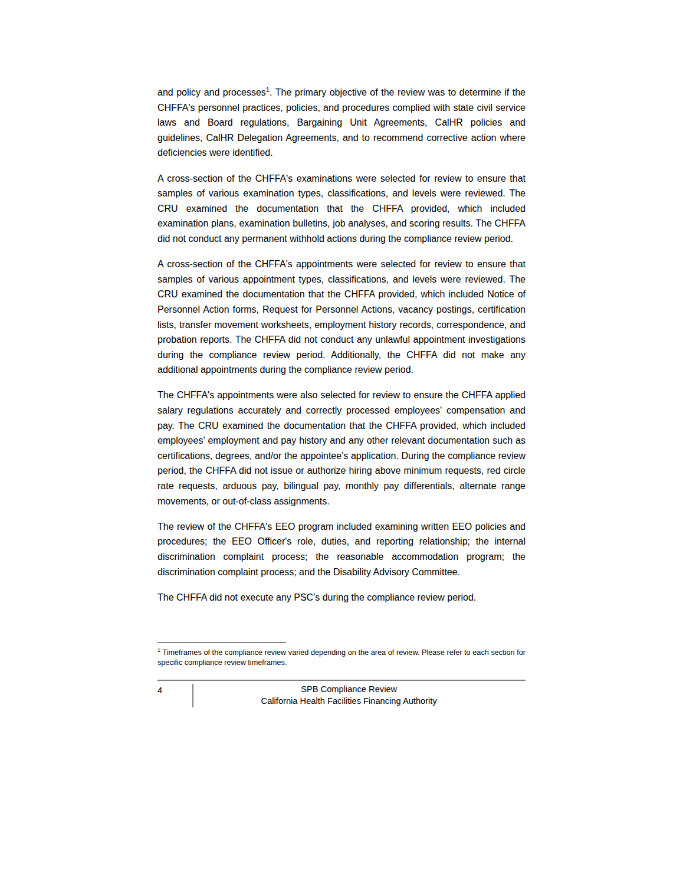and policy and processes1. The primary objective of the review was to determine if the CHFFA's personnel practices, policies, and procedures complied with state civil service laws and Board regulations, Bargaining Unit Agreements, CalHR policies and guidelines, CalHR Delegation Agreements, and to recommend corrective action where deficiencies were identified.
A cross-section of the CHFFA's examinations were selected for review to ensure that samples of various examination types, classifications, and levels were reviewed. The CRU examined the documentation that the CHFFA provided, which included examination plans, examination bulletins, job analyses, and scoring results. The CHFFA did not conduct any permanent withhold actions during the compliance review period.
A cross-section of the CHFFA's appointments were selected for review to ensure that samples of various appointment types, classifications, and levels were reviewed. The CRU examined the documentation that the CHFFA provided, which included Notice of Personnel Action forms, Request for Personnel Actions, vacancy postings, certification lists, transfer movement worksheets, employment history records, correspondence, and probation reports. The CHFFA did not conduct any unlawful appointment investigations during the compliance review period. Additionally, the CHFFA did not make any additional appointments during the compliance review period.
The CHFFA's appointments were also selected for review to ensure the CHFFA applied salary regulations accurately and correctly processed employees' compensation and pay. The CRU examined the documentation that the CHFFA provided, which included employees' employment and pay history and any other relevant documentation such as certifications, degrees, and/or the appointee's application. During the compliance review period, the CHFFA did not issue or authorize hiring above minimum requests, red circle rate requests, arduous pay, bilingual pay, monthly pay differentials, alternate range movements, or out-of-class assignments.
The review of the CHFFA's EEO program included examining written EEO policies and procedures; the EEO Officer's role, duties, and reporting relationship; the internal discrimination complaint process; the reasonable accommodation program; the discrimination complaint process; and the Disability Advisory Committee.
The CHFFA did not execute any PSC's during the compliance review period.
1 Timeframes of the compliance review varied depending on the area of review. Please refer to each section for specific compliance review timeframes.
4
SPB Compliance Review
California Health Facilities Financing Authority